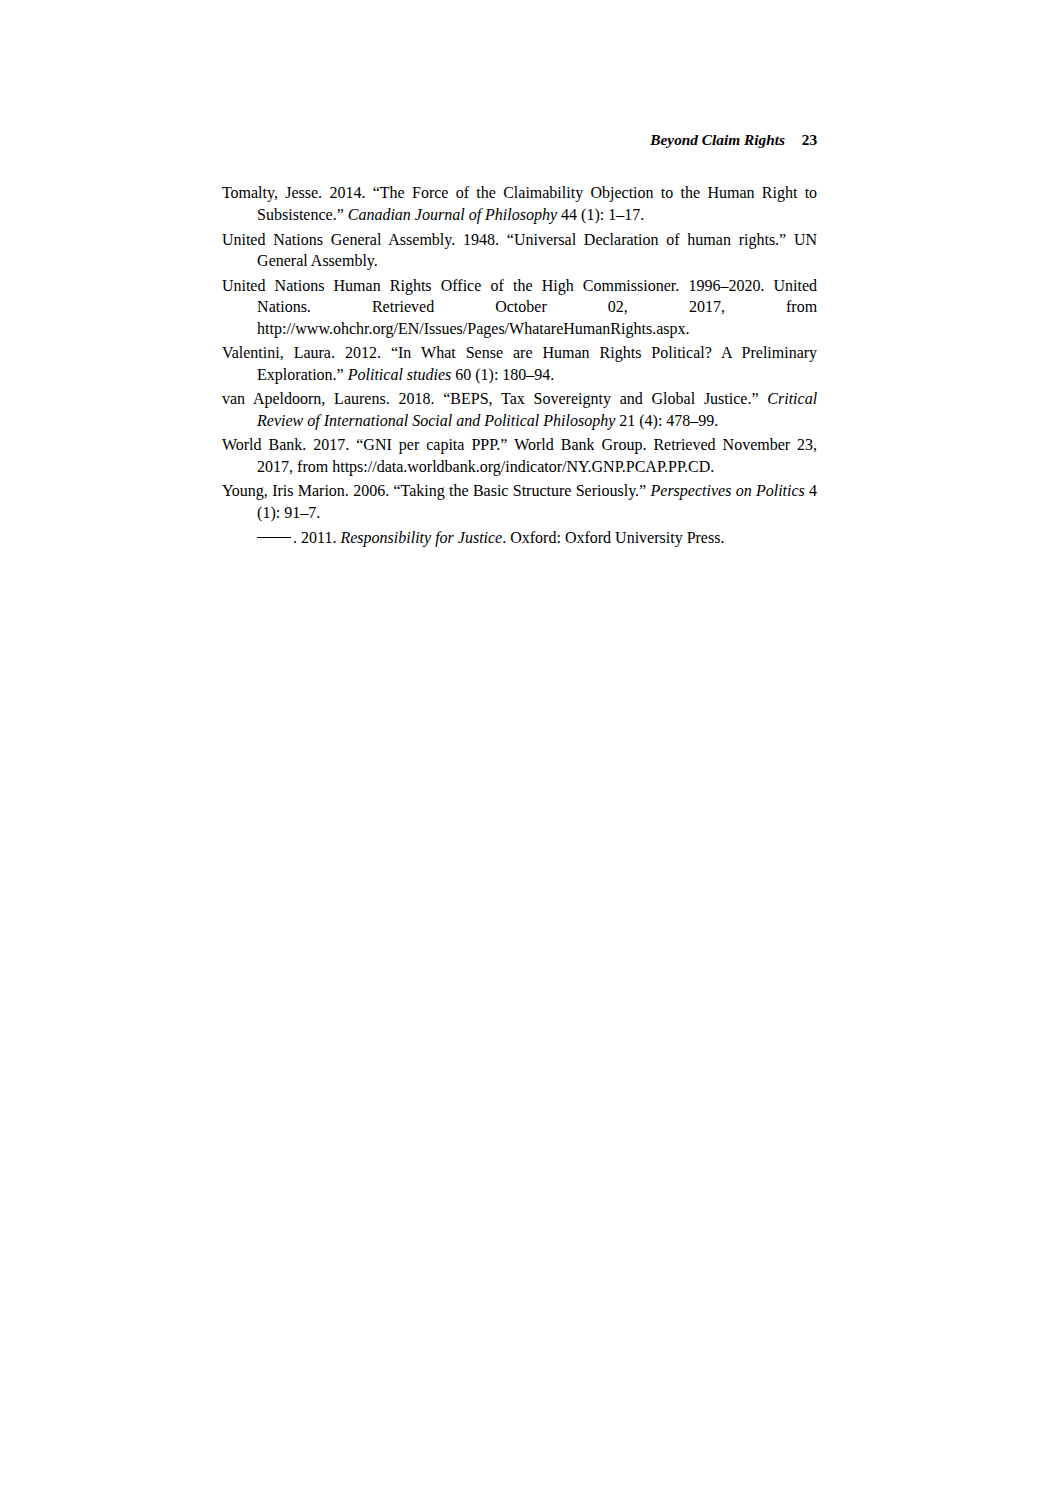Beyond Claim Rights23
Tomalty, Jesse. 2014. “The Force of the Claimability Objection to the Human Right to Subsistence.” Canadian Journal of Philosophy 44 (1): 1–17.
United Nations General Assembly. 1948. “Universal Declaration of human rights.” UN General Assembly.
United Nations Human Rights Office of the High Commissioner. 1996–2020. United Nations. Retrieved October 02, 2017, from http://www.ohchr.org/EN/Issues/Pages/WhatareHumanRights.aspx.
Valentini, Laura. 2012. “In What Sense are Human Rights Political? A Preliminary Exploration.” Political studies 60 (1): 180–94.
van Apeldoorn, Laurens. 2018. “BEPS, Tax Sovereignty and Global Justice.” Critical Review of International Social and Political Philosophy 21 (4): 478–99.
World Bank. 2017. “GNI per capita PPP.” World Bank Group. Retrieved November 23, 2017, from https://data.worldbank.org/indicator/NY.GNP.PCAP.PP.CD.
Young, Iris Marion. 2006. “Taking the Basic Structure Seriously.” Perspectives on Politics 4 (1): 91–7.
. 2011. Responsibility for Justice. Oxford: Oxford University Press.